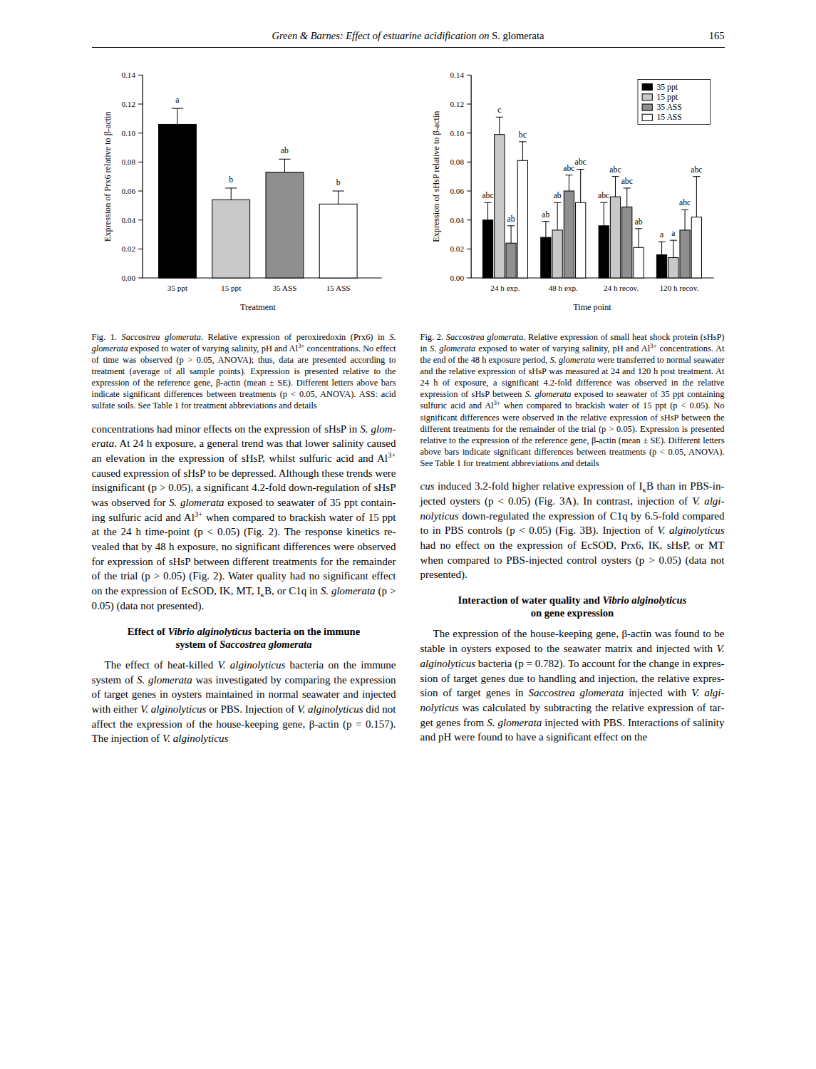Green & Barnes: Effect of estuarine acidification on S. glomerata
165
0.00 0.02 0.04 0.06 0.08 0.10 0.12 0.14 Expression of Prx6 relative to β-actin a b ab b 35 ppt 15 ppt 35 ASS 15 ASS Treatment
Fig. 1. Saccostrea glomerata. Relative expression of peroxiredoxin (Prx6) in S. glomerata exposed to water of varying salinity, pH and Al3+ concentrations. No effect of time was observed (p > 0.05, ANOVA); thus, data are presented according to treatment (average of all sample points). Expression is presented relative to the expression of the reference gene, β-actin (mean ± SE). Different letters above bars indicate significant differences between treatments (p < 0.05, ANOVA). ASS: acid sulfate soils. See Table 1 for treatment abbreviations and details
concentrations had minor effects on the expression of sHsP in S. glomerata. At 24 h exposure, a general trend was that lower salinity caused an elevation in the expression of sHsP, whilst sulfuric acid and Al3+ caused expression of sHsP to be depressed. Although these trends were insignificant (p > 0.05), a significant 4.2-fold down-regulation of sHsP was observed for S. glomerata exposed to seawater of 35 ppt containing sulfuric acid and Al3+ when compared to brackish water of 15 ppt at the 24 h time-point (p < 0.05) (Fig. 2). The response kinetics revealed that by 48 h exposure, no significant differences were observed for expression of sHsP between different treatments for the remainder of the trial (p > 0.05) (Fig. 2). Water quality had no significant effect on the expression of EcSOD, IK, MT, IκB, or C1q in S. glomerata (p > 0.05) (data not presented).
Effect of Vibrio alginolyticus bacteria on the immune
system of Saccostrea glomerata
The effect of heat-killed V. alginolyticus bacteria on the immune system of S. glomerata was investigated by comparing the expression of target genes in oysters maintained in normal seawater and injected with either V. alginolyticus or PBS. Injection of V. alginolyticus did not affect the expression of the house-keeping gene, β-actin (p = 0.157). The injection of V. alginolyticus
0.00 0.02 0.04 0.06 0.08 0.10 0.12 0.14 Expression of sHsP relative to β-actin 35 ppt 15 ppt 35 ASS 15 ASS abc c ab bc ab ab abc abc abc abc abc ab a a abc abc 24 h exp. 48 h exp. 24 h recov. 120 h recov. Time point
Fig. 2. Saccostrea glomerata. Relative expression of small heat shock protein (sHsP) in S. glomerata exposed to water of varying salinity, pH and Al3+ concentrations. At the end of the 48 h exposure period, S. glomerata were transferred to normal seawater and the relative expression of sHsP was measured at 24 and 120 h post treatment. At 24 h of exposure, a significant 4.2-fold difference was observed in the relative expression of sHsP between S. glomerata exposed to seawater of 35 ppt containing sulfuric acid and Al3+ when compared to brackish water of 15 ppt (p < 0.05). No significant differences were observed in the relative expression of sHsP between the different treatments for the remainder of the trial (p > 0.05). Expression is presented relative to the expression of the reference gene, β-actin (mean ± SE). Different letters above bars indicate significant differences between treatments (p < 0.05, ANOVA). See Table 1 for treatment abbreviations and details
cus induced 3.2-fold higher relative expression of IκB than in PBS-injected oysters (p < 0.05) (Fig. 3A). In contrast, injection of V. alginolyticus down-regulated the expression of C1q by 6.5-fold compared to in PBS controls (p < 0.05) (Fig. 3B). Injection of V. alginolyticus had no effect on the expression of EcSOD, Prx6, IK, sHsP, or MT when compared to PBS-injected control oysters (p > 0.05) (data not presented).
Interaction of water quality and Vibrio alginolyticus
on gene expression
The expression of the house-keeping gene, β-actin was found to be stable in oysters exposed to the seawater matrix and injected with V. alginolyticus bacteria (p = 0.782). To account for the change in expression of target genes due to handling and injection, the relative expression of target genes in Saccostrea glomerata injected with V. alginolyticus was calculated by subtracting the relative expression of target genes from S. glomerata injected with PBS. Interactions of salinity and pH were found to have a significant effect on the